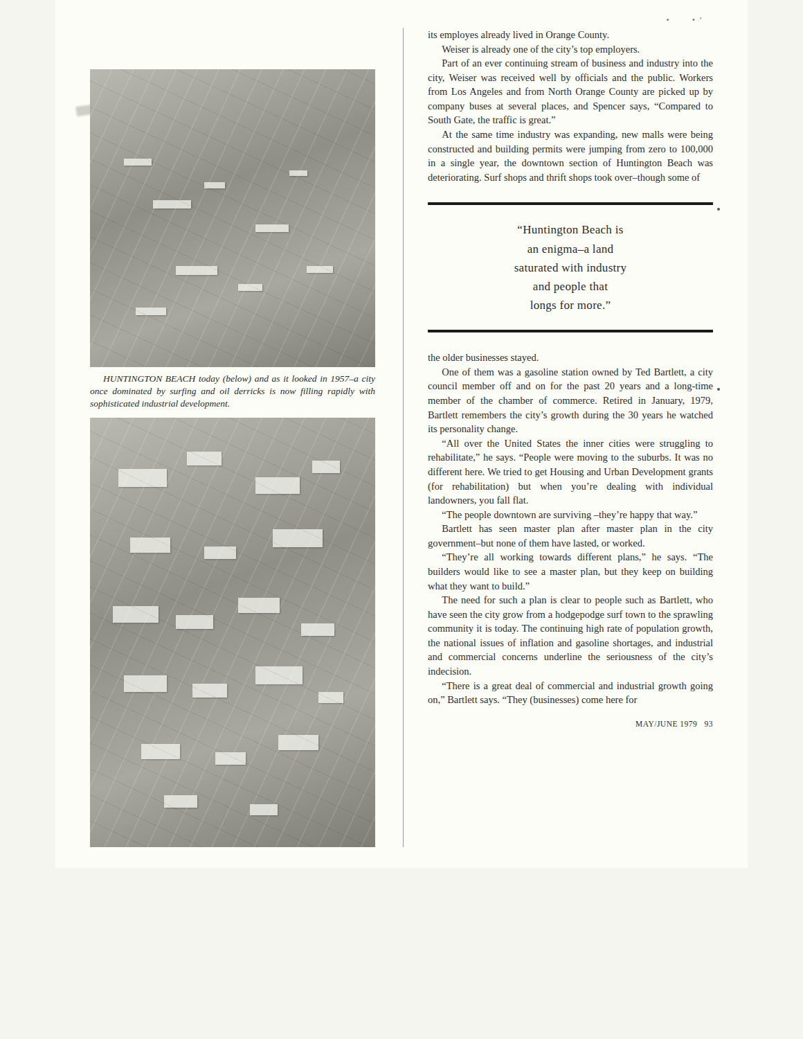• •’
HUNTINGTON BEACH today (below) and as it looked in 1957–a city once dominated by surfing and oil derricks is now filling rapidly with sophisticated industrial development.
its employes already lived in Orange County.
Weiser is already one of the city’s top employers.
Part of an ever continuing stream of business and industry into the city, Weiser was received well by officials and the public. Workers from Los Angeles and from North Orange County are picked up by company buses at several places, and Spencer says, “Compared to South Gate, the traffic is great.”
At the same time industry was expanding, new malls were being constructed and building permits were jumping from zero to 100,000 in a single year, the downtown section of Huntington Beach was deteriorating. Surf shops and thrift shops took over–though some of
“Huntington Beach is an enigma–a land saturated with industry and people that longs for more.”
the older businesses stayed.
One of them was a gasoline station owned by Ted Bartlett, a city council member off and on for the past 20 years and a long-time member of the chamber of commerce. Retired in January, 1979, Bartlett remembers the city’s growth during the 30 years he watched its personality change.
“All over the United States the inner cities were struggling to rehabilitate,” he says. “People were moving to the suburbs. It was no different here. We tried to get Housing and Urban Development grants (for rehabilitation) but when you’re dealing with individual landowners, you fall flat.
“The people downtown are surviving –they’re happy that way.”
Bartlett has seen master plan after master plan in the city government–but none of them have lasted, or worked.
“They’re all working towards different plans,” he says. “The builders would like to see a master plan, but they keep on building what they want to build.”
The need for such a plan is clear to people such as Bartlett, who have seen the city grow from a hodgepodge surf town to the sprawling community it is today. The continuing high rate of population growth, the national issues of inflation and gasoline shortages, and industrial and commercial concerns underline the seriousness of the city’s indecision.
“There is a great deal of commercial and industrial growth going on,” Bartlett says. “They (businesses) come here for
MAY/JUNE 1979 93